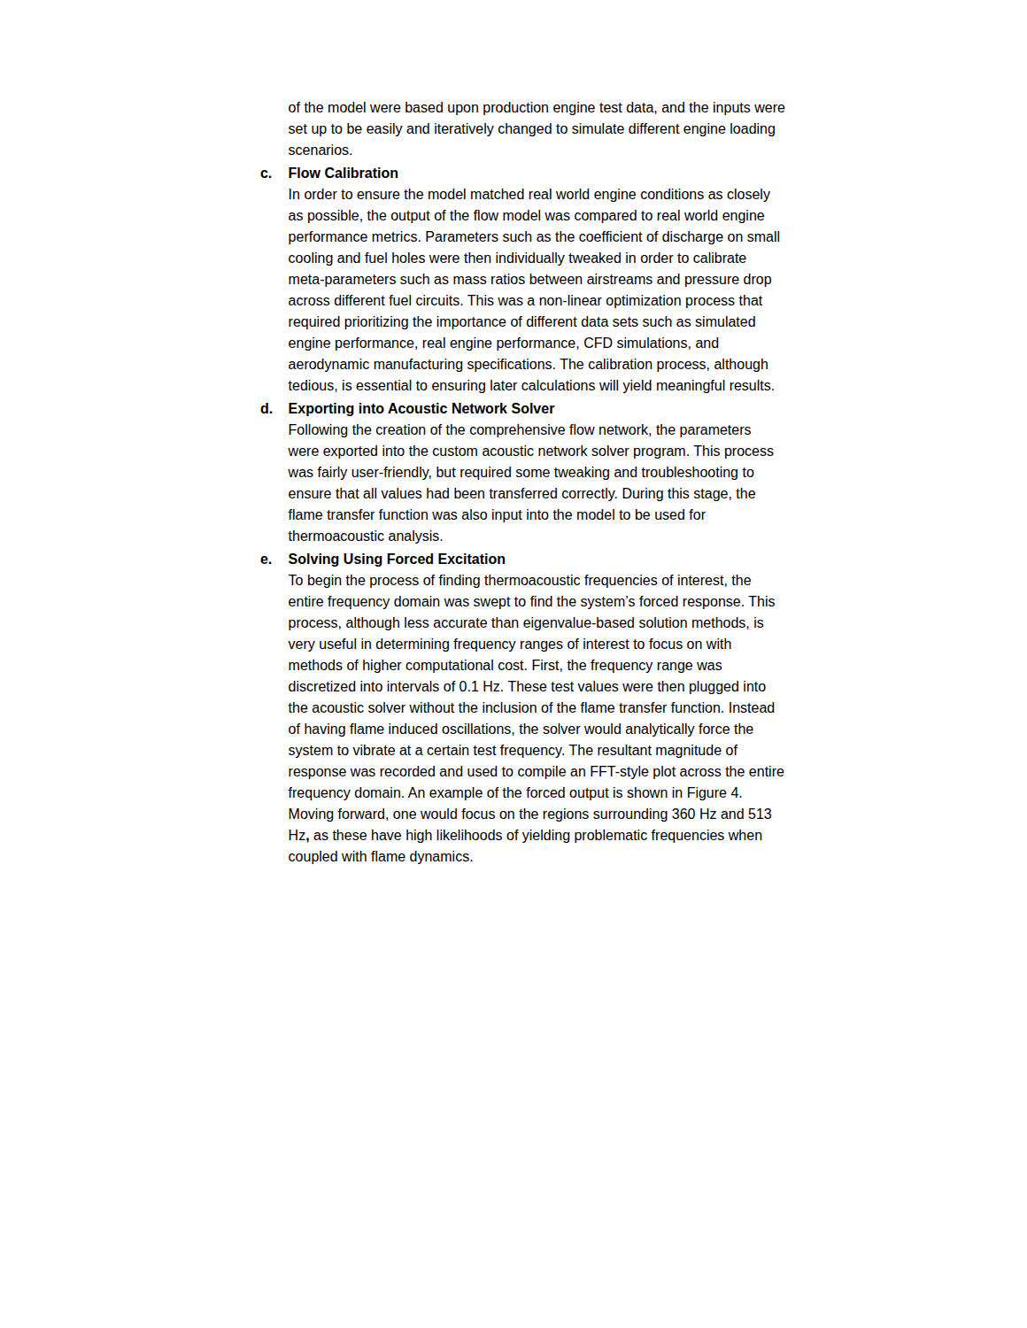of the model were based upon production engine test data, and the inputs were set up to be easily and iteratively changed to simulate different engine loading scenarios.
c. Flow Calibration In order to ensure the model matched real world engine conditions as closely as possible, the output of the flow model was compared to real world engine performance metrics. Parameters such as the coefficient of discharge on small cooling and fuel holes were then individually tweaked in order to calibrate meta-parameters such as mass ratios between airstreams and pressure drop across different fuel circuits. This was a non-linear optimization process that required prioritizing the importance of different data sets such as simulated engine performance, real engine performance, CFD simulations, and aerodynamic manufacturing specifications. The calibration process, although tedious, is essential to ensuring later calculations will yield meaningful results.
d. Exporting into Acoustic Network Solver Following the creation of the comprehensive flow network, the parameters were exported into the custom acoustic network solver program. This process was fairly user-friendly, but required some tweaking and troubleshooting to ensure that all values had been transferred correctly. During this stage, the flame transfer function was also input into the model to be used for thermoacoustic analysis.
e. Solving Using Forced Excitation To begin the process of finding thermoacoustic frequencies of interest, the entire frequency domain was swept to find the system’s forced response. This process, although less accurate than eigenvalue-based solution methods, is very useful in determining frequency ranges of interest to focus on with methods of higher computational cost. First, the frequency range was discretized into intervals of 0.1 Hz. These test values were then plugged into the acoustic solver without the inclusion of the flame transfer function. Instead of having flame induced oscillations, the solver would analytically force the system to vibrate at a certain test frequency. The resultant magnitude of response was recorded and used to compile an FFT-style plot across the entire frequency domain. An example of the forced output is shown in Figure 4. Moving forward, one would focus on the regions surrounding 360 Hz and 513 Hz, as these have high likelihoods of yielding problematic frequencies when coupled with flame dynamics.